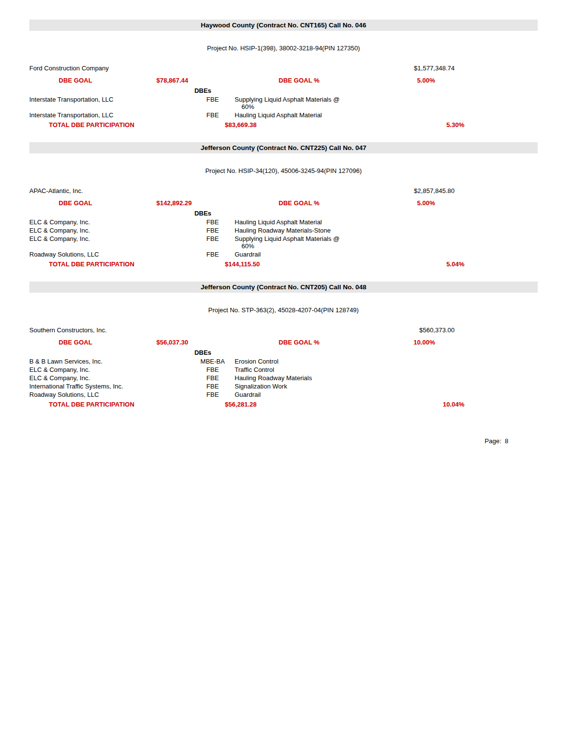Haywood County (Contract No. CNT165) Call No. 046
Project No. HSIP-1(398), 38002-3218-94(PIN 127350)
Ford Construction Company $1,577,348.74
DBE GOAL $78,867.44 DBE GOAL % 5.00%
DBEs
| Interstate Transportation, LLC | FBE | Supplying Liquid Asphalt Materials @ 60% |
| Interstate Transportation, LLC | FBE | Hauling Liquid Asphalt Material |
TOTAL DBE PARTICIPATION $83,669.38 5.30%
Jefferson County (Contract No. CNT225) Call No. 047
Project No. HSIP-34(120), 45006-3245-94(PIN 127096)
APAC-Atlantic, Inc. $2,857,845.80
DBE GOAL $142,892.29 DBE GOAL % 5.00%
DBEs
| ELC & Company, Inc. | FBE | Hauling Liquid Asphalt Material |
| ELC & Company, Inc. | FBE | Hauling Roadway Materials-Stone |
| ELC & Company, Inc. | FBE | Supplying Liquid Asphalt Materials @ 60% |
| Roadway Solutions, LLC | FBE | Guardrail |
TOTAL DBE PARTICIPATION $144,115.50 5.04%
Jefferson County (Contract No. CNT205) Call No. 048
Project No. STP-363(2), 45028-4207-04(PIN 128749)
Southern Constructors, Inc. $560,373.00
DBE GOAL $56,037.30 DBE GOAL % 10.00%
DBEs
| B & B Lawn Services, Inc. | MBE-BA | Erosion Control |
| ELC & Company, Inc. | FBE | Traffic Control |
| ELC & Company, Inc. | FBE | Hauling Roadway Materials |
| International Traffic Systems, Inc. | FBE | Signalization Work |
| Roadway Solutions, LLC | FBE | Guardrail |
TOTAL DBE PARTICIPATION $56,281.28 10.04%
Page: 8